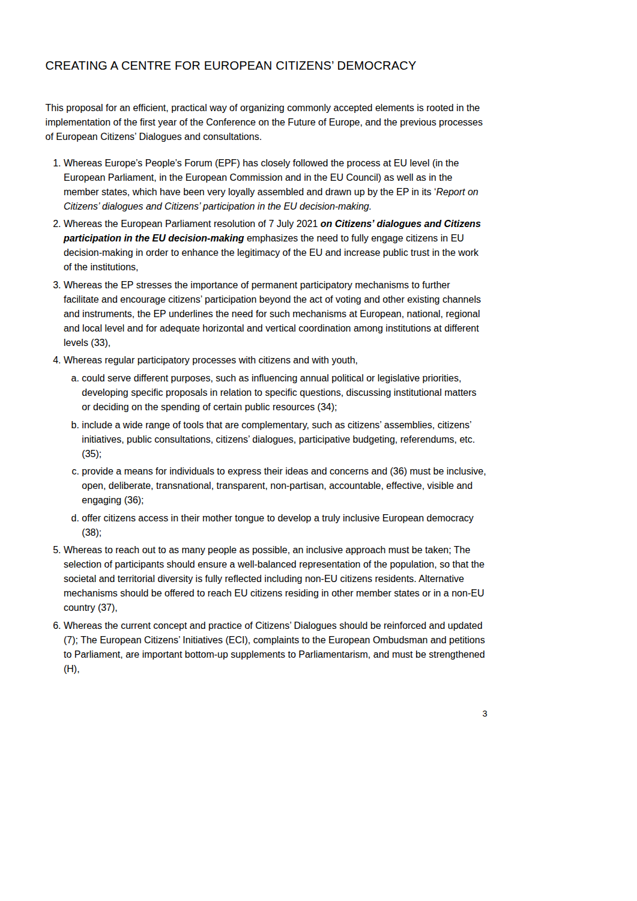CREATING A CENTRE FOR EUROPEAN CITIZENS’ DEMOCRACY
This proposal for an efficient, practical way of organizing commonly accepted elements is rooted in the implementation of the first year of the Conference on the Future of Europe, and the previous processes of European Citizens’ Dialogues and consultations.
Whereas Europe’s People’s Forum (EPF) has closely followed the process at EU level (in the European Parliament, in the European Commission and in the EU Council) as well as in the member states, which have been very loyally assembled and drawn up by the EP in its ‘Report on Citizens’ dialogues and Citizens’ participation in the EU decision-making.
Whereas the European Parliament resolution of 7 July 2021 on Citizens’ dialogues and Citizens participation in the EU decision-making emphasizes the need to fully engage citizens in EU decision-making in order to enhance the legitimacy of the EU and increase public trust in the work of the institutions,
Whereas the EP stresses the importance of permanent participatory mechanisms to further facilitate and encourage citizens’ participation beyond the act of voting and other existing channels and instruments, the EP underlines the need for such mechanisms at European, national, regional and local level and for adequate horizontal and vertical coordination among institutions at different levels (33),
Whereas regular participatory processes with citizens and with youth,
could serve different purposes, such as influencing annual political or legislative priorities, developing specific proposals in relation to specific questions, discussing institutional matters or deciding on the spending of certain public resources (34);
include a wide range of tools that are complementary, such as citizens’ assemblies, citizens’ initiatives, public consultations, citizens’ dialogues, participative budgeting, referendums, etc. (35);
provide a means for individuals to express their ideas and concerns and (36) must be inclusive, open, deliberate, transnational, transparent, non-partisan, accountable, effective, visible and engaging (36);
offer citizens access in their mother tongue to develop a truly inclusive European democracy (38);
Whereas to reach out to as many people as possible, an inclusive approach must be taken; The selection of participants should ensure a well-balanced representation of the population, so that the societal and territorial diversity is fully reflected including non-EU citizens residents. Alternative mechanisms should be offered to reach EU citizens residing in other member states or in a non-EU country (37),
Whereas the current concept and practice of Citizens’ Dialogues should be reinforced and updated (7); The European Citizens’ Initiatives (ECI), complaints to the European Ombudsman and petitions to Parliament, are important bottom-up supplements to Parliamentarism, and must be strengthened (H),
3